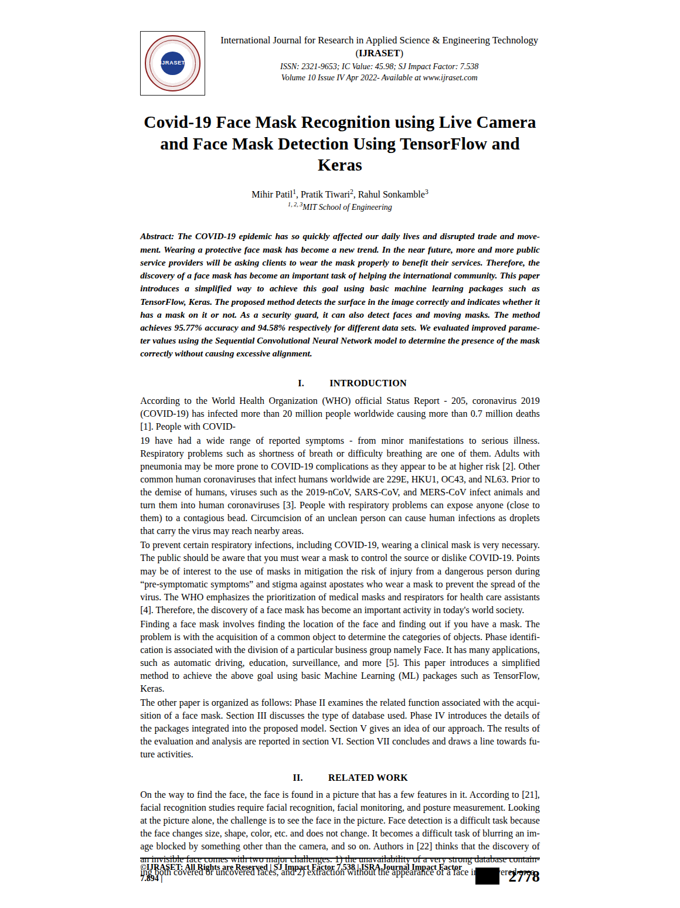IJRASET
International Journal for Research in Applied Science & Engineering Technology (IJRASET)
ISSN: 2321-9653; IC Value: 45.98; SJ Impact Factor: 7.538
Volume 10 Issue IV Apr 2022- Available at www.ijraset.com
Covid-19 Face Mask Recognition using Live Camera and Face Mask Detection Using TensorFlow and Keras
Mihir Patil1, Pratik Tiwari2, Rahul Sonkamble3
1, 2, 3MIT School of Engineering
Abstract: The COVID-19 epidemic has so quickly affected our daily lives and disrupted trade and movement. Wearing a protective face mask has become a new trend. In the near future, more and more public service providers will be asking clients to wear the mask properly to benefit their services. Therefore, the discovery of a face mask has become an important task of helping the international community. This paper introduces a simplified way to achieve this goal using basic machine learning packages such as TensorFlow, Keras. The proposed method detects the surface in the image correctly and indicates whether it has a mask on it or not. As a security guard, it can also detect faces and moving masks. The method achieves 95.77% accuracy and 94.58% respectively for different data sets. We evaluated improved parameter values using the Sequential Convolutional Neural Network model to determine the presence of the mask correctly without causing excessive alignment.
I. INTRODUCTION
According to the World Health Organization (WHO) official Status Report - 205, coronavirus 2019 (COVID-19) has infected more than 20 million people worldwide causing more than 0.7 million deaths [1]. People with COVID-
19 have had a wide range of reported symptoms - from minor manifestations to serious illness. Respiratory problems such as shortness of breath or difficulty breathing are one of them. Adults with pneumonia may be more prone to COVID-19 complications as they appear to be at higher risk [2]. Other common human coronaviruses that infect humans worldwide are 229E, HKU1, OC43, and NL63. Prior to the demise of humans, viruses such as the 2019-nCoV, SARS-CoV, and MERS-CoV infect animals and turn them into human coronaviruses [3]. People with respiratory problems can expose anyone (close to them) to a contagious bead. Circumcision of an unclean person can cause human infections as droplets that carry the virus may reach nearby areas.
To prevent certain respiratory infections, including COVID-19, wearing a clinical mask is very necessary. The public should be aware that you must wear a mask to control the source or dislike COVID-19. Points may be of interest to the use of masks in mitigation the risk of injury from a dangerous person during “pre-symptomatic symptoms” and stigma against apostates who wear a mask to prevent the spread of the virus. The WHO emphasizes the prioritization of medical masks and respirators for health care assistants [4]. Therefore, the discovery of a face mask has become an important activity in today's world society.
Finding a face mask involves finding the location of the face and finding out if you have a mask. The problem is with the acquisition of a common object to determine the categories of objects. Phase identification is associated with the division of a particular business group namely Face. It has many applications, such as automatic driving, education, surveillance, and more [5]. This paper introduces a simplified method to achieve the above goal using basic Machine Learning (ML) packages such as TensorFlow, Keras.
The other paper is organized as follows: Phase II examines the related function associated with the acquisition of a face mask. Section III discusses the type of database used. Phase IV introduces the details of the packages integrated into the proposed model. Section V gives an idea of our approach. The results of the evaluation and analysis are reported in section VI. Section VII concludes and draws a line towards future activities.
II. RELATED WORK
On the way to find the face, the face is found in a picture that has a few features in it. According to [21], facial recognition studies require facial recognition, facial monitoring, and posture measurement. Looking at the picture alone, the challenge is to see the face in the picture. Face detection is a difficult task because the face changes size, shape, color, etc. and does not change. It becomes a difficult task of blurring an image blocked by something other than the camera, and so on. Authors in [22] thinks that the discovery of an invisible face comes with two major challenges: 1) the unavailability of a very strong database containing both covered or uncovered faces, and 2) extraction without the appearance of a face in a covered area.
©IJRASET: All Rights are Reserved | SJ Impact Factor 7.538 | ISRA Journal Impact Factor 7.894 |
2778